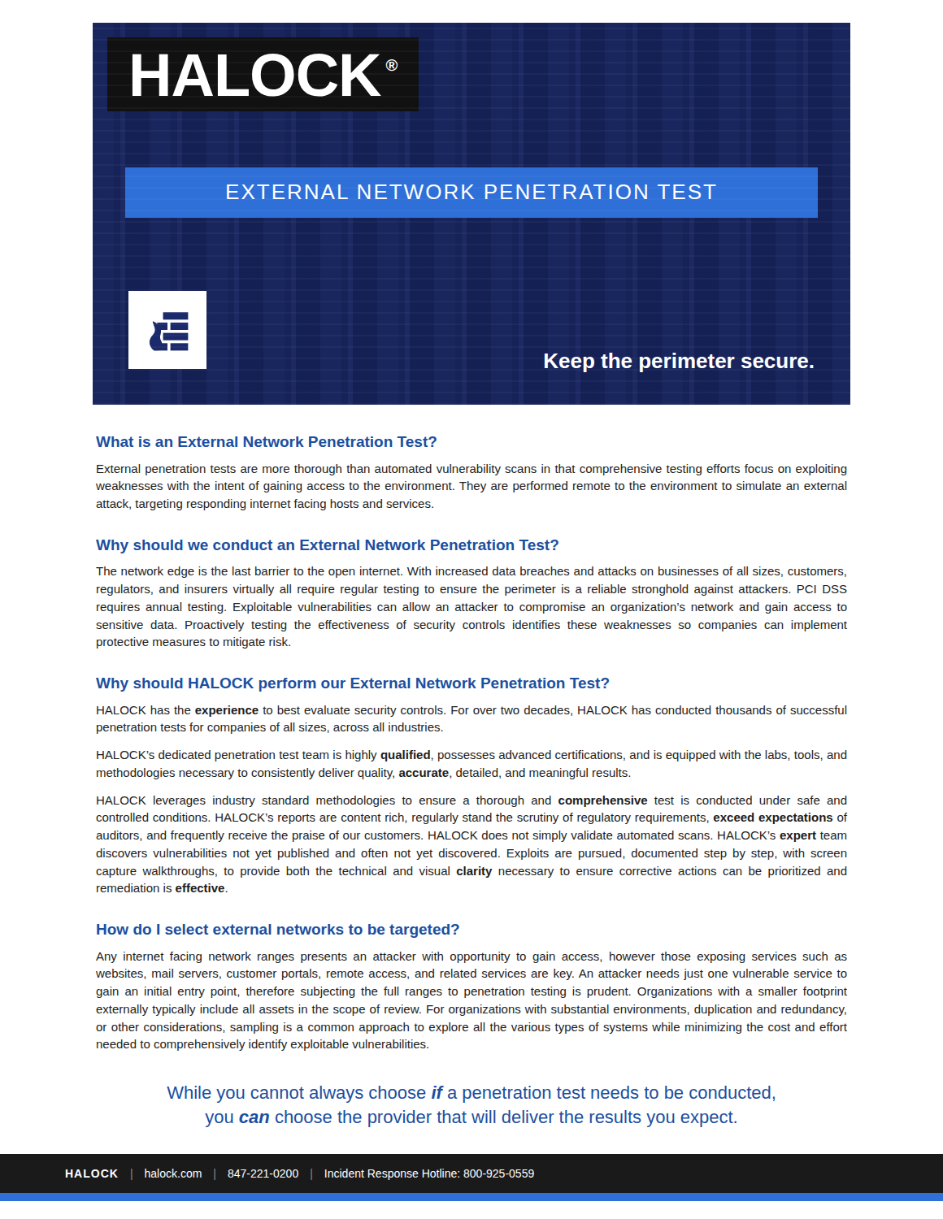HALOCK®
EXTERNAL NETWORK PENETRATION TEST
Keep the perimeter secure.
What is an External Network Penetration Test?
External penetration tests are more thorough than automated vulnerability scans in that comprehensive testing efforts focus on exploiting weaknesses with the intent of gaining access to the environment. They are performed remote to the environment to simulate an external attack, targeting responding internet facing hosts and services.
Why should we conduct an External Network Penetration Test?
The network edge is the last barrier to the open internet. With increased data breaches and attacks on businesses of all sizes, customers, regulators, and insurers virtually all require regular testing to ensure the perimeter is a reliable stronghold against attackers. PCI DSS requires annual testing. Exploitable vulnerabilities can allow an attacker to compromise an organization’s network and gain access to sensitive data. Proactively testing the effectiveness of security controls identifies these weaknesses so companies can implement protective measures to mitigate risk.
Why should HALOCK perform our External Network Penetration Test?
HALOCK has the experience to best evaluate security controls. For over two decades, HALOCK has conducted thousands of successful penetration tests for companies of all sizes, across all industries.
HALOCK’s dedicated penetration test team is highly qualified, possesses advanced certifications, and is equipped with the labs, tools, and methodologies necessary to consistently deliver quality, accurate, detailed, and meaningful results.
HALOCK leverages industry standard methodologies to ensure a thorough and comprehensive test is conducted under safe and controlled conditions. HALOCK’s reports are content rich, regularly stand the scrutiny of regulatory requirements, exceed expectations of auditors, and frequently receive the praise of our customers. HALOCK does not simply validate automated scans. HALOCK’s expert team discovers vulnerabilities not yet published and often not yet discovered. Exploits are pursued, documented step by step, with screen capture walkthroughs, to provide both the technical and visual clarity necessary to ensure corrective actions can be prioritized and remediation is effective.
How do I select external networks to be targeted?
Any internet facing network ranges presents an attacker with opportunity to gain access, however those exposing services such as websites, mail servers, customer portals, remote access, and related services are key. An attacker needs just one vulnerable service to gain an initial entry point, therefore subjecting the full ranges to penetration testing is prudent. Organizations with a smaller footprint externally typically include all assets in the scope of review. For organizations with substantial environments, duplication and redundancy, or other considerations, sampling is a common approach to explore all the various types of systems while minimizing the cost and effort needed to comprehensively identify exploitable vulnerabilities.
While you cannot always choose if a penetration test needs to be conducted,
you can choose the provider that will deliver the results you expect.
HALOCK | halock.com | 847-221-0200 | Incident Response Hotline: 800-925-0559